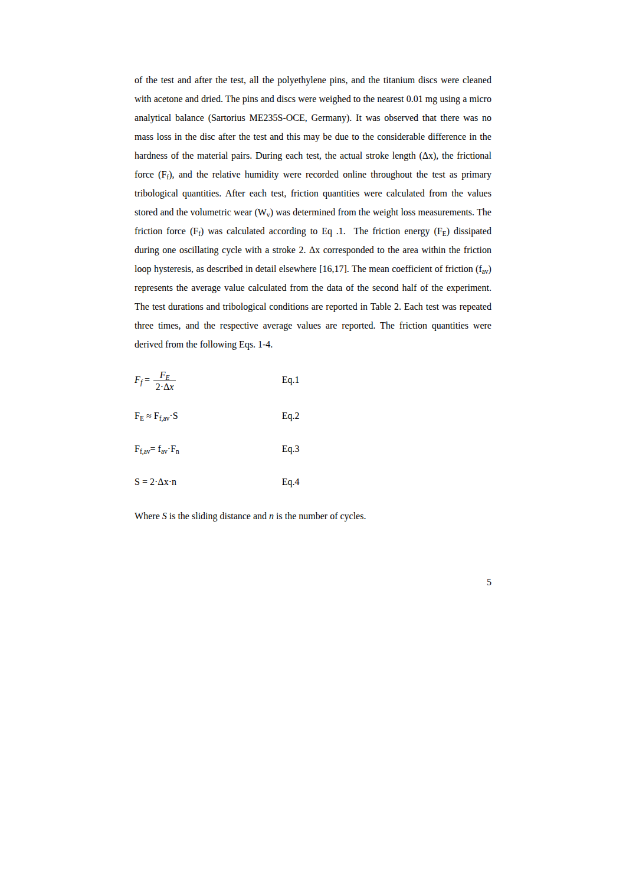of the test and after the test, all the polyethylene pins, and the titanium discs were cleaned with acetone and dried. The pins and discs were weighed to the nearest 0.01 mg using a micro analytical balance (Sartorius ME235S-OCE, Germany). It was observed that there was no mass loss in the disc after the test and this may be due to the considerable difference in the hardness of the material pairs. During each test, the actual stroke length (Δx), the frictional force (Ff), and the relative humidity were recorded online throughout the test as primary tribological quantities. After each test, friction quantities were calculated from the values stored and the volumetric wear (Wv) was determined from the weight loss measurements. The friction force (Ff) was calculated according to Eq .1. The friction energy (FE) dissipated during one oscillating cycle with a stroke 2. Δx corresponded to the area within the friction loop hysteresis, as described in detail elsewhere [16,17]. The mean coefficient of friction (fav) represents the average value calculated from the data of the second half of the experiment. The test durations and tribological conditions are reported in Table 2. Each test was repeated three times, and the respective average values are reported. The friction quantities were derived from the following Eqs. 1-4.
Ff = FE 2·Δx
Eq.1
FE ≈ Ff,av·S
Eq.2
Ff,av= fav·Fn
Eq.3
S = 2·Δx·n
Eq.4
Where S is the sliding distance and n is the number of cycles.
5